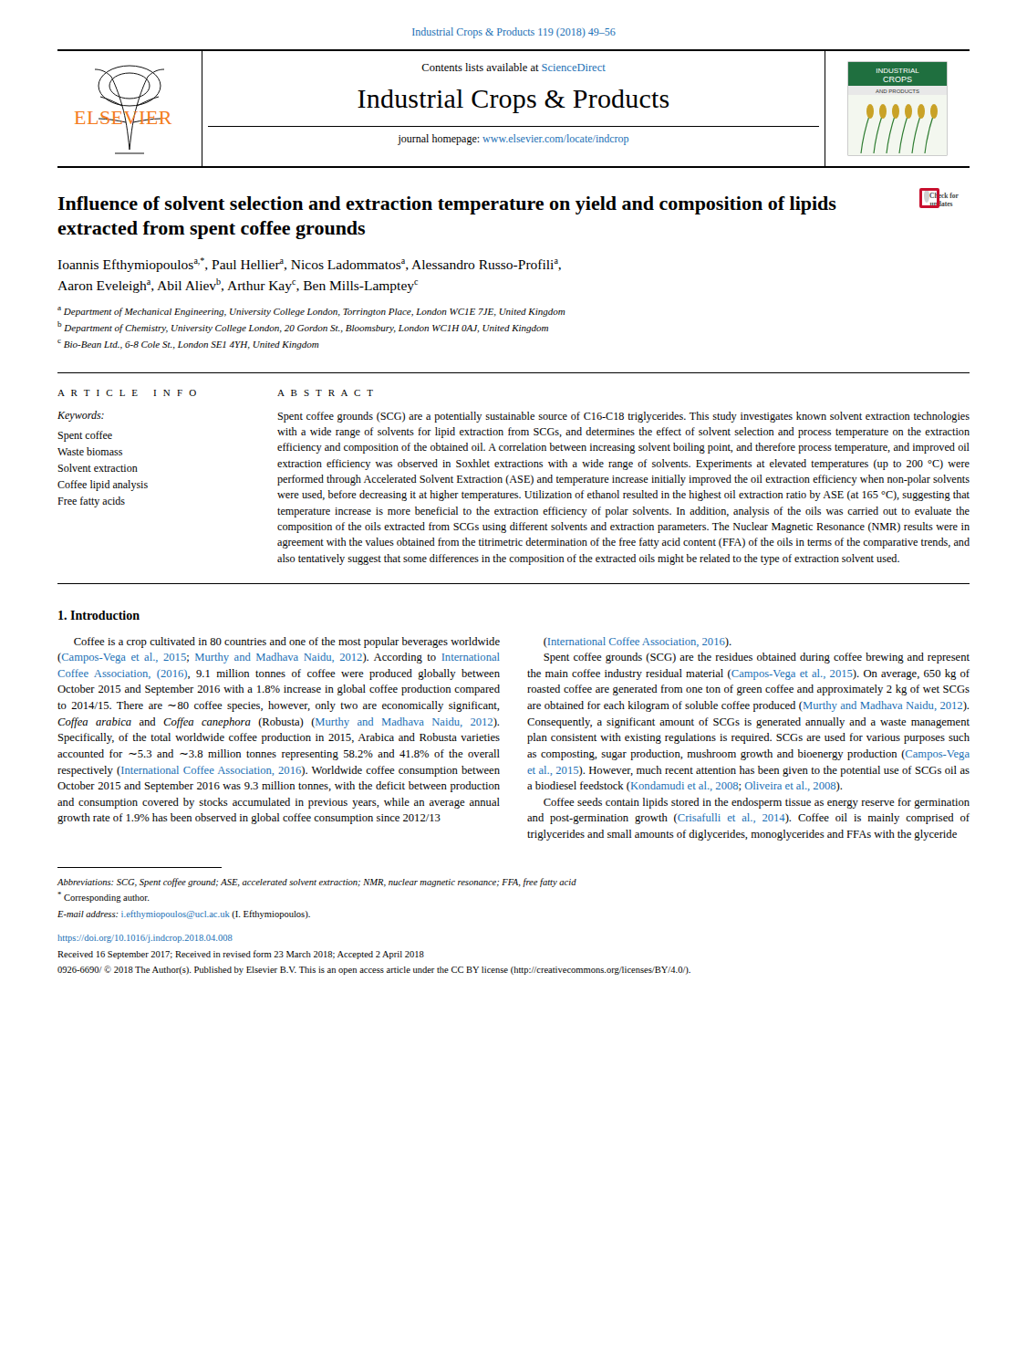Industrial Crops & Products 119 (2018) 49–56
Contents lists available at ScienceDirect
Industrial Crops & Products
journal homepage: www.elsevier.com/locate/indcrop
INDUSTRIAL CROPS AND PRODUCTS
ELSEVIER
Influence of solvent selection and extraction temperature on yield and composition of lipids extracted from spent coffee grounds Check for
updates
Ioannis Efthymiopoulosa,*, Paul Helliera, Nicos Ladommatosa, Alessandro Russo-Profilia,
Aaron Eveleigha, Abil Alievb, Arthur Kayc, Ben Mills-Lampteyc
a Department of Mechanical Engineering, University College London, Torrington Place, London WC1E 7JE, United Kingdom
b Department of Chemistry, University College London, 20 Gordon St., Bloomsbury, London WC1H 0AJ, United Kingdom
c Bio-Bean Ltd., 6-8 Cole St., London SE1 4YH, United Kingdom
A R T I C L E I N F O
Keywords:
Spent coffee
Waste biomass
Solvent extraction
Coffee lipid analysis
Free fatty acids
A B S T R A C T
Spent coffee grounds (SCG) are a potentially sustainable source of C16-C18 triglycerides. This study investigates known solvent extraction technologies with a wide range of solvents for lipid extraction from SCGs, and determines the effect of solvent selection and process temperature on the extraction efficiency and composition of the obtained oil. A correlation between increasing solvent boiling point, and therefore process temperature, and improved oil extraction efficiency was observed in Soxhlet extractions with a wide range of solvents. Experiments at elevated temperatures (up to 200 °C) were performed through Accelerated Solvent Extraction (ASE) and temperature increase initially improved the oil extraction efficiency when non-polar solvents were used, before decreasing it at higher temperatures. Utilization of ethanol resulted in the highest oil extraction ratio by ASE (at 165 °C), suggesting that temperature increase is more beneficial to the extraction efficiency of polar solvents. In addition, analysis of the oils was carried out to evaluate the composition of the oils extracted from SCGs using different solvents and extraction parameters. The Nuclear Magnetic Resonance (NMR) results were in agreement with the values obtained from the titrimetric determination of the free fatty acid content (FFA) of the oils in terms of the comparative trends, and also tentatively suggest that some differences in the composition of the extracted oils might be related to the type of extraction solvent used.
1. Introduction
Coffee is a crop cultivated in 80 countries and one of the most popular beverages worldwide (Campos-Vega et al., 2015; Murthy and Madhava Naidu, 2012). According to International Coffee Association, (2016), 9.1 million tonnes of coffee were produced globally between October 2015 and September 2016 with a 1.8% increase in global coffee production compared to 2014/15. There are ∼80 coffee species, however, only two are economically significant, Coffea arabica and Coffea canephora (Robusta) (Murthy and Madhava Naidu, 2012). Specifically, of the total worldwide coffee production in 2015, Arabica and Robusta varieties accounted for ∼5.3 and ∼3.8 million tonnes representing 58.2% and 41.8% of the overall respectively (International Coffee Association, 2016). Worldwide coffee consumption between October 2015 and September 2016 was 9.3 million tonnes, with the deficit between production and consumption covered by stocks accumulated in previous years, while an average annual growth rate of 1.9% has been observed in global coffee consumption since 2012/13
(International Coffee Association, 2016).
Spent coffee grounds (SCG) are the residues obtained during coffee brewing and represent the main coffee industry residual material (Campos-Vega et al., 2015). On average, 650 kg of roasted coffee are generated from one ton of green coffee and approximately 2 kg of wet SCGs are obtained for each kilogram of soluble coffee produced (Murthy and Madhava Naidu, 2012). Consequently, a significant amount of SCGs is generated annually and a waste management plan consistent with existing regulations is required. SCGs are used for various purposes such as composting, sugar production, mushroom growth and bioenergy production (Campos-Vega et al., 2015). However, much recent attention has been given to the potential use of SCGs oil as a biodiesel feedstock (Kondamudi et al., 2008; Oliveira et al., 2008).
Coffee seeds contain lipids stored in the endosperm tissue as energy reserve for germination and post-germination growth (Crisafulli et al., 2014). Coffee oil is mainly comprised of triglycerides and small amounts of diglycerides, monoglycerides and FFAs with the glyceride
Abbreviations: SCG, Spent coffee ground; ASE, accelerated solvent extraction; NMR, nuclear magnetic resonance; FFA, free fatty acid
* Corresponding author.
E-mail address: i.efthymiopoulos@ucl.ac.uk (I. Efthymiopoulos).
https://doi.org/10.1016/j.indcrop.2018.04.008
Received 16 September 2017; Received in revised form 23 March 2018; Accepted 2 April 2018
0926-6690/ © 2018 The Author(s). Published by Elsevier B.V. This is an open access article under the CC BY license (http://creativecommons.org/licenses/BY/4.0/).